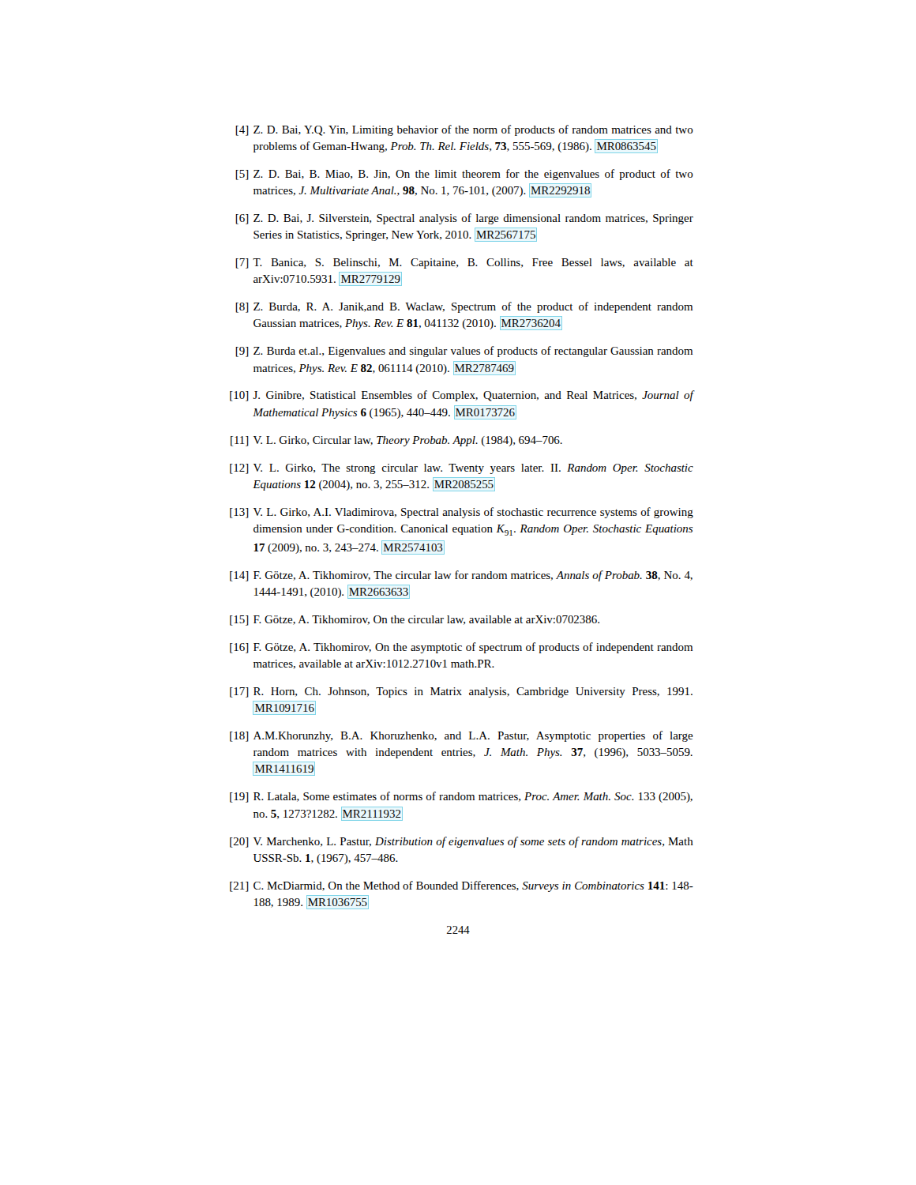[4] Z. D. Bai, Y.Q. Yin, Limiting behavior of the norm of products of random matrices and two problems of Geman-Hwang, Prob. Th. Rel. Fields, 73, 555-569, (1986). MR0863545
[5] Z. D. Bai, B. Miao, B. Jin, On the limit theorem for the eigenvalues of product of two matrices, J. Multivariate Anal., 98, No. 1, 76-101, (2007). MR2292918
[6] Z. D. Bai, J. Silverstein, Spectral analysis of large dimensional random matrices, Springer Series in Statistics, Springer, New York, 2010. MR2567175
[7] T. Banica, S. Belinschi, M. Capitaine, B. Collins, Free Bessel laws, available at arXiv:0710.5931. MR2779129
[8] Z. Burda, R. A. Janik,and B. Waclaw, Spectrum of the product of independent random Gaussian matrices, Phys. Rev. E 81, 041132 (2010). MR2736204
[9] Z. Burda et.al., Eigenvalues and singular values of products of rectangular Gaussian random matrices, Phys. Rev. E 82, 061114 (2010). MR2787469
[10] J. Ginibre, Statistical Ensembles of Complex, Quaternion, and Real Matrices, Journal of Mathematical Physics 6 (1965), 440–449. MR0173726
[11] V. L. Girko, Circular law, Theory Probab. Appl. (1984), 694–706.
[12] V. L. Girko, The strong circular law. Twenty years later. II. Random Oper. Stochastic Equations 12 (2004), no. 3, 255–312. MR2085255
[13] V. L. Girko, A.I. Vladimirova, Spectral analysis of stochastic recurrence systems of growing dimension under G-condition. Canonical equation K91. Random Oper. Stochastic Equations 17 (2009), no. 3, 243–274. MR2574103
[14] F. Götze, A. Tikhomirov, The circular law for random matrices, Annals of Probab. 38, No. 4, 1444-1491, (2010). MR2663633
[15] F. Götze, A. Tikhomirov, On the circular law, available at arXiv:0702386.
[16] F. Götze, A. Tikhomirov, On the asymptotic of spectrum of products of independent random matrices, available at arXiv:1012.2710v1 math.PR.
[17] R. Horn, Ch. Johnson, Topics in Matrix analysis, Cambridge University Press, 1991. MR1091716
[18] A.M.Khorunzhy, B.A. Khoruzhenko, and L.A. Pastur, Asymptotic properties of large random matrices with independent entries, J. Math. Phys. 37, (1996), 5033–5059. MR1411619
[19] R. Latala, Some estimates of norms of random matrices, Proc. Amer. Math. Soc. 133 (2005), no. 5, 1273?1282. MR2111932
[20] V. Marchenko, L. Pastur, Distribution of eigenvalues of some sets of random matrices, Math USSR-Sb. 1, (1967), 457–486.
[21] C. McDiarmid, On the Method of Bounded Differences, Surveys in Combinatorics 141: 148-188, 1989. MR1036755
2244